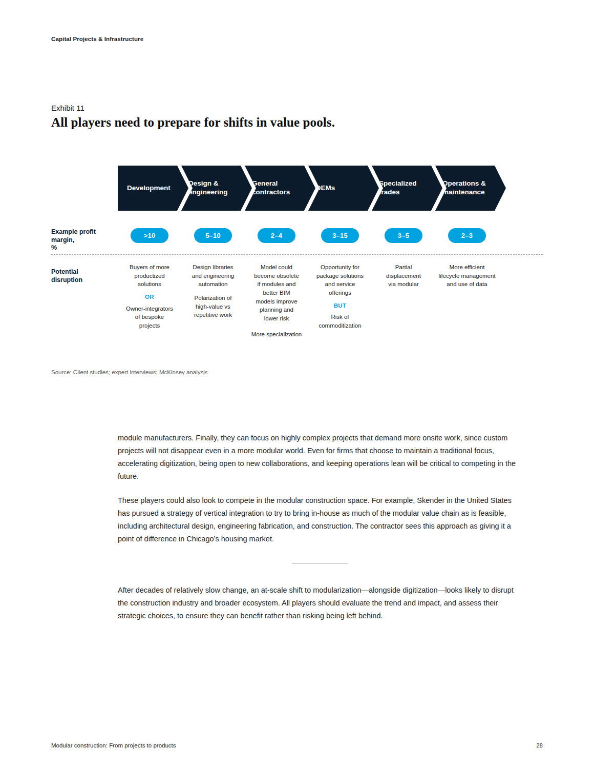Capital Projects & Infrastructure
Exhibit 11
All players need to prepare for shifts in value pools.
Development
Design &
engineering
General
contractors
OEMs
Specialized
trades
Operations &
maintenance
Example profit
margin,
%
>10
5–10
2–4
3–15
3–5
2–3
Potential
disruption
Buyers of more
productized
solutions OR Owner-integrators
of bespoke
projects
Design libraries
and engineering
automation Polarization of
high-value vs
repetitive work
Model could
become obsolete
if modules and
better BIM
models improve
planning and
lower risk More specialization
Opportunity for
package solutions
and service
offerings BUT Risk of
commoditization
Partial
displacement
via modular
More efficient
lifecycle management
and use of data
Source: Client studies; expert interviews; McKinsey analysis
module manufacturers. Finally, they can focus on highly complex projects that demand more onsite work, since custom projects will not disappear even in a more modular world. Even for firms that choose to maintain a traditional focus, accelerating digitization, being open to new collaborations, and keeping operations lean will be critical to competing in the future.
These players could also look to compete in the modular construction space. For example, Skender in the United States has pursued a strategy of vertical integration to try to bring in-house as much of the modular value chain as is feasible, including architectural design, engineering fabrication, and construction. The contractor sees this approach as giving it a point of difference in Chicago’s housing market.
After decades of relatively slow change, an at-scale shift to modularization—alongside digitization—looks likely to disrupt the construction industry and broader ecosystem. All players should evaluate the trend and impact, and assess their strategic choices, to ensure they can benefit rather than risking being left behind.
Modular construction: From projects to products
28